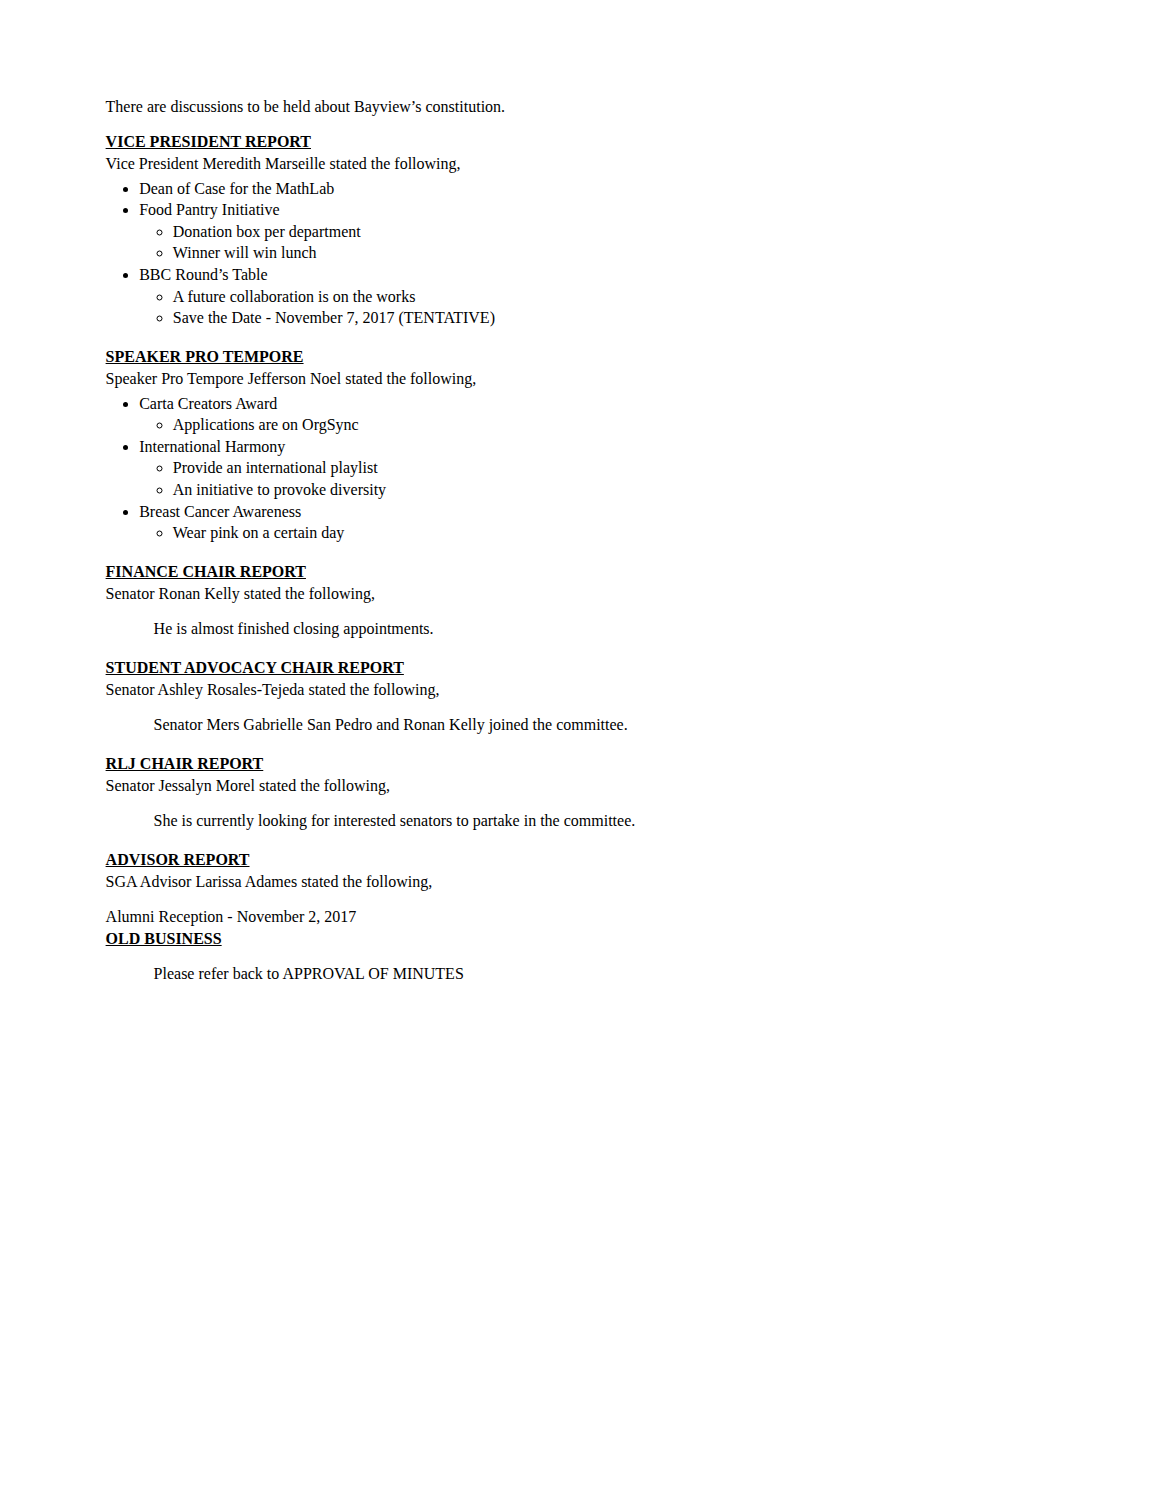There are discussions to be held about Bayview’s constitution.
Vice President Report
Vice President Meredith Marseille stated the following,
Dean of Case for the MathLab
Food Pantry Initiative
Donation box per department
Winner will win lunch
BBC Round’s Table
A future collaboration is on the works
Save the Date - November 7, 2017 (TENTATIVE)
Speaker Pro Tempore
Speaker Pro Tempore Jefferson Noel stated the following,
Carta Creators Award
Applications are on OrgSync
International Harmony
Provide an international playlist
An initiative to provoke diversity
Breast Cancer Awareness
Wear pink on a certain day
Finance Chair Report
Senator Ronan Kelly stated the following,
He is almost finished closing appointments.
Student Advocacy Chair Report
Senator Ashley Rosales-Tejeda stated the following,
Senator Mers Gabrielle San Pedro and Ronan Kelly joined the committee.
RLJ Chair Report
Senator Jessalyn Morel stated the following,
She is currently looking for interested senators to partake in the committee.
Advisor Report
SGA Advisor Larissa Adames stated the following,
Alumni Reception - November 2, 2017
Old Business
Please refer back to APPROVAL OF MINUTES